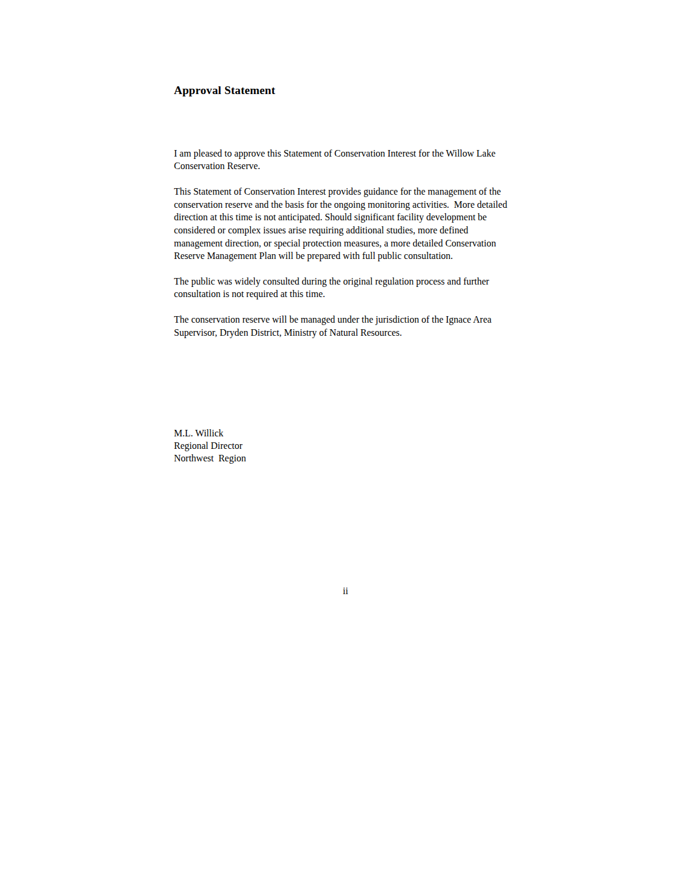Approval Statement
I am pleased to approve this Statement of Conservation Interest for the Willow Lake Conservation Reserve.
This Statement of Conservation Interest provides guidance for the management of the conservation reserve and the basis for the ongoing monitoring activities. More detailed direction at this time is not anticipated. Should significant facility development be considered or complex issues arise requiring additional studies, more defined management direction, or special protection measures, a more detailed Conservation Reserve Management Plan will be prepared with full public consultation.
The public was widely consulted during the original regulation process and further consultation is not required at this time.
The conservation reserve will be managed under the jurisdiction of the Ignace Area Supervisor, Dryden District, Ministry of Natural Resources.
M.L. Willick
Regional Director
Northwest Region
ii